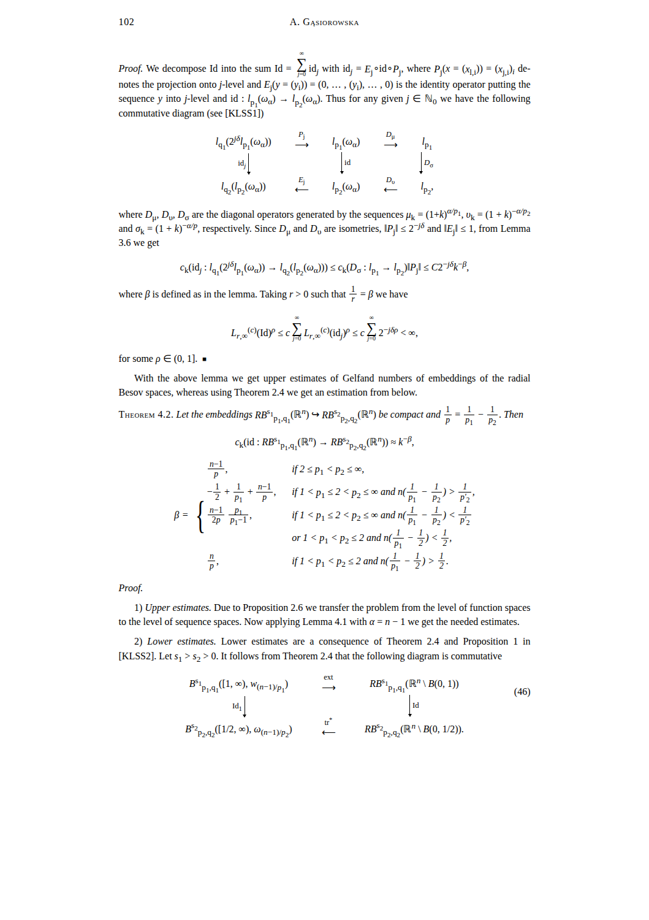102 A. Gąsiorowska 102
Proof. We decompose Id into the sum Id = ∞∑j=0 idj with idj = Ej∘id∘Pj, where Pj(x = (xl,i)) = (xj,i)i denotes the projection onto j-level and Ej(y = (yi)) = (0, … , (yi), … , 0) is the identity operator putting the sequence y into j-level and id : lp1(ωα) → lp2(ωα). Thus for any given j ∈ ℕ0 we have the following commutative diagram (see [KLSS1])
| l q 1 (2 jδ l p 1 ( ω α )) | P j ⟶ | l p 1 ( ω α ) | D μ ⟶ | l p 1 |
| id j | | id | | D σ |
| l q 2 ( l p 2 ( ω α )) | E j ⟵ | l p 2 ( ω α ) | D υ ⟵ | l p 2 , |
where Dμ, Dυ, Dσ are the diagonal operators generated by the sequences μk = (1+k)α/p1, υk = (1 + k)−α/p2 and σk = (1 + k)−α/p, respectively. Since Dμ and Dυ are isometries, ‖Pj‖ ≤ 2−jδ and ‖Ej‖ ≤ 1, from Lemma 3.6 we get
ck(idj : lq1(2jδlp1(ωα)) → lq2(lp2(ωα))) ≤ ck(Dσ : lp1 → lp2)‖Pj‖ ≤ C2−jδk−β,
where β is defined as in the lemma. Taking r > 0 such that 1 r = β we have
Lr,∞(c)(Id)ρ ≤ c∞∑j=0 Lr,∞(c)(idj)ρ ≤ c∞∑j=02−jδρ < ∞,
for some ρ ∈ (0, 1].
With the above lemma we get upper estimates of Gelfand numbers of embeddings of the radial Besov spaces, whereas using Theorem 2.4 we get an estimation from below.
Theorem 4.2. Let the embeddings RBs1p1,q1(ℝn) ↪ RBs2p2,q2(ℝn) be compact and 1 p = 1 p1 − 1 p2. Then
ck(id : RBs1p1,q1(ℝn) → RBs2p2,q2(ℝn)) ≈ k−β,
β = { n−1 p, if 2 ≤ p1 < p2 ≤ ∞, −12 + 1 p1 + n−1 p, if 1 < p1 ≤ 2 < p2 ≤ ∞ and n(1 p1 − 1 p2) > 1 p′2, n−12p p1 p1−1, if 1 < p1 ≤ 2 < p2 ≤ ∞ and n(1 p1 − 1 p2) < 1 p′2 or 1 < p1 < p2 ≤ 2 and n(1 p1 − 12) < 12, np, if 1 < p1 < p2 ≤ 2 and n(1 p1 − 12) > 12.
Proof.
1) Upper estimates. Due to Proposition 2.6 we transfer the problem from the level of function spaces to the level of sequence spaces. Now applying Lemma 4.1 with α = n − 1 we get the needed estimates.
2) Lower estimates. Lower estimates are a consequence of Theorem 2.4 and Proposition 1 in [KLSS2]. Let s1 > s2 > 0. It follows from Theorem 2.4 that the following diagram is commutative
| B s 1 p 1 ,q 1 ([1, ∞), w ( n −1)/ p 1 ) | ext ⟶ | RB s 1 p 1 ,q 1 (ℝ n \ B (0, 1)) |
| Id 1 | | Id |
| B s 2 p 2 ,q 2 ([1/2, ∞), ω ( n −1)/ p 2 ) | tr * ⟵ | RB s 2 p 2 ,q 2 (ℝ n \ B (0, 1/2)). |
(46)